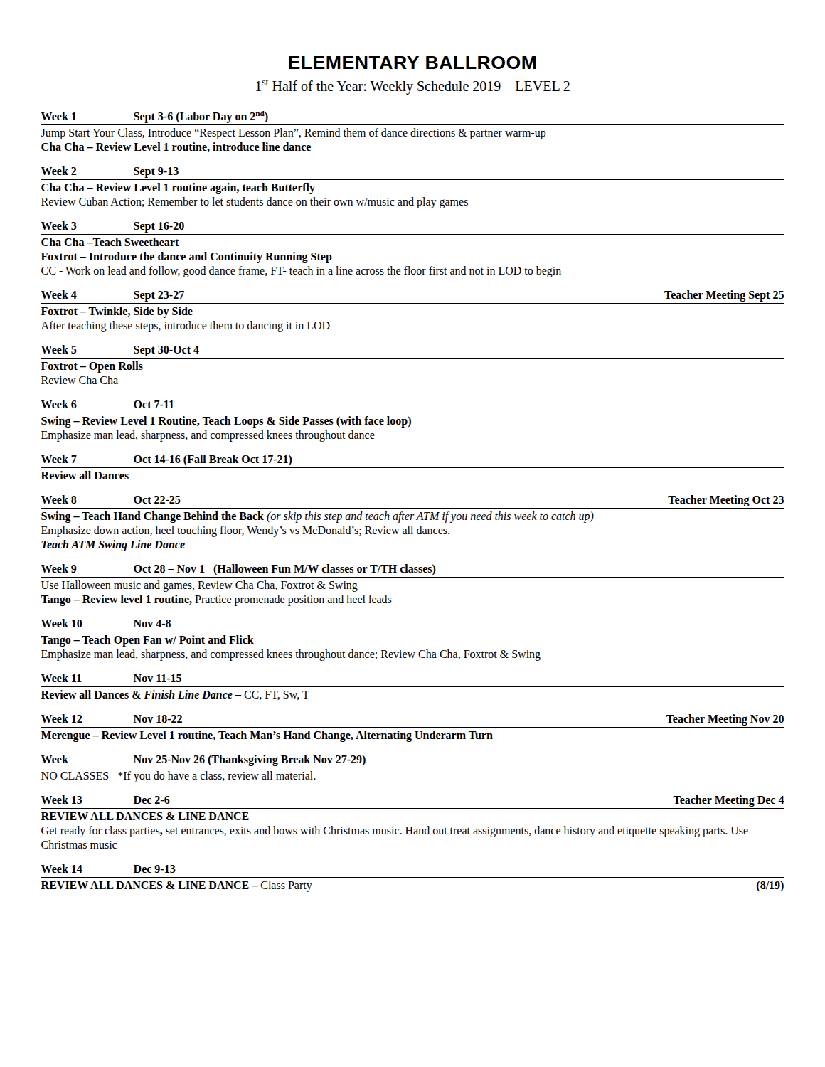ELEMENTARY BALLROOM
1st Half of the Year: Weekly Schedule 2019 – LEVEL 2
Week 1 Sept 3-6 (Labor Day on 2nd)
Jump Start Your Class, Introduce “Respect Lesson Plan”, Remind them of dance directions & partner warm-up
Cha Cha – Review Level 1 routine, introduce line dance
Week 2 Sept 9-13
Cha Cha – Review Level 1 routine again, teach Butterfly
Review Cuban Action; Remember to let students dance on their own w/music and play games
Week 3 Sept 16-20
Cha Cha –Teach Sweetheart
Foxtrot – Introduce the dance and Continuity Running Step
CC - Work on lead and follow, good dance frame, FT- teach in a line across the floor first and not in LOD to begin
Week 4 Sept 23-27 Teacher Meeting Sept 25
Foxtrot – Twinkle, Side by Side
After teaching these steps, introduce them to dancing it in LOD
Week 5 Sept 30-Oct 4
Foxtrot – Open Rolls
Review Cha Cha
Week 6 Oct 7-11
Swing – Review Level 1 Routine, Teach Loops & Side Passes (with face loop)
Emphasize man lead, sharpness, and compressed knees throughout dance
Week 7 Oct 14-16 (Fall Break Oct 17-21)
Review all Dances
Week 8 Oct 22-25 Teacher Meeting Oct 23
Swing – Teach Hand Change Behind the Back (or skip this step and teach after ATM if you need this week to catch up)
Emphasize down action, heel touching floor, Wendy’s vs McDonald’s; Review all dances.
Teach ATM Swing Line Dance
Week 9 Oct 28 – Nov 1 (Halloween Fun M/W classes or T/TH classes)
Use Halloween music and games, Review Cha Cha, Foxtrot & Swing
Tango – Review level 1 routine, Practice promenade position and heel leads
Week 10 Nov 4-8
Tango – Teach Open Fan w/ Point and Flick
Emphasize man lead, sharpness, and compressed knees throughout dance; Review Cha Cha, Foxtrot & Swing
Week 11 Nov 11-15
Review all Dances & Finish Line Dance – CC, FT, Sw, T
Week 12 Nov 18-22 Teacher Meeting Nov 20
Merengue – Review Level 1 routine, Teach Man’s Hand Change, Alternating Underarm Turn
Week Nov 25-Nov 26 (Thanksgiving Break Nov 27-29)
NO CLASSES *If you do have a class, review all material.
Week 13 Dec 2-6 Teacher Meeting Dec 4
REVIEW ALL DANCES & LINE DANCE
Get ready for class parties, set entrances, exits and bows with Christmas music. Hand out treat assignments, dance history and etiquette speaking parts. Use Christmas music
Week 14 Dec 9-13
(8/19)
REVIEW ALL DANCES & LINE DANCE – Class Party